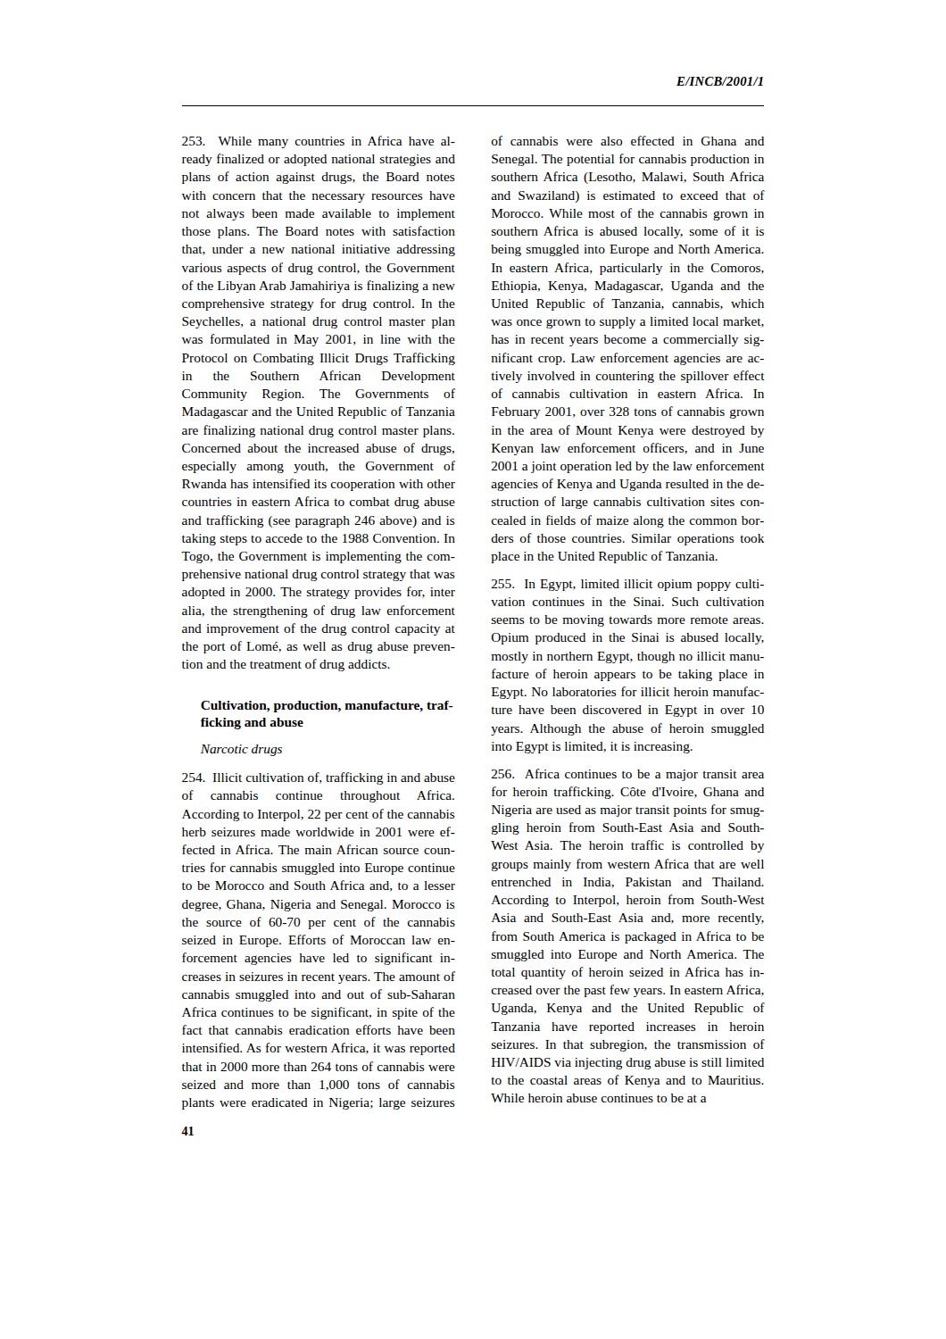E/INCB/2001/1
253. While many countries in Africa have already finalized or adopted national strategies and plans of action against drugs, the Board notes with concern that the necessary resources have not always been made available to implement those plans. The Board notes with satisfaction that, under a new national initiative addressing various aspects of drug control, the Government of the Libyan Arab Jamahiriya is finalizing a new comprehensive strategy for drug control. In the Seychelles, a national drug control master plan was formulated in May 2001, in line with the Protocol on Combating Illicit Drugs Trafficking in the Southern African Development Community Region. The Governments of Madagascar and the United Republic of Tanzania are finalizing national drug control master plans. Concerned about the increased abuse of drugs, especially among youth, the Government of Rwanda has intensified its cooperation with other countries in eastern Africa to combat drug abuse and trafficking (see paragraph 246 above) and is taking steps to accede to the 1988 Convention. In Togo, the Government is implementing the comprehensive national drug control strategy that was adopted in 2000. The strategy provides for, inter alia, the strengthening of drug law enforcement and improvement of the drug control capacity at the port of Lomé, as well as drug abuse prevention and the treatment of drug addicts.
Cultivation, production, manufacture, trafficking and abuse
Narcotic drugs
254. Illicit cultivation of, trafficking in and abuse of cannabis continue throughout Africa. According to Interpol, 22 per cent of the cannabis herb seizures made worldwide in 2001 were effected in Africa. The main African source countries for cannabis smuggled into Europe continue to be Morocco and South Africa and, to a lesser degree, Ghana, Nigeria and Senegal. Morocco is the source of 60-70 per cent of the cannabis seized in Europe. Efforts of Moroccan law enforcement agencies have led to significant increases in seizures in recent years. The amount of cannabis smuggled into and out of sub-Saharan Africa continues to be significant, in spite of the fact that cannabis eradication efforts have been intensified. As for western Africa, it was reported that in 2000 more than 264 tons of cannabis were seized and more than 1,000 tons of cannabis plants were eradicated in Nigeria; large seizures of cannabis were also effected in Ghana and Senegal. The potential for cannabis production in southern Africa (Lesotho, Malawi, South Africa and Swaziland) is estimated to exceed that of Morocco. While most of the cannabis grown in southern Africa is abused locally, some of it is being smuggled into Europe and North America. In eastern Africa, particularly in the Comoros, Ethiopia, Kenya, Madagascar, Uganda and the United Republic of Tanzania, cannabis, which was once grown to supply a limited local market, has in recent years become a commercially significant crop. Law enforcement agencies are actively involved in countering the spillover effect of cannabis cultivation in eastern Africa. In February 2001, over 328 tons of cannabis grown in the area of Mount Kenya were destroyed by Kenyan law enforcement officers, and in June 2001 a joint operation led by the law enforcement agencies of Kenya and Uganda resulted in the destruction of large cannabis cultivation sites concealed in fields of maize along the common borders of those countries. Similar operations took place in the United Republic of Tanzania.
255. In Egypt, limited illicit opium poppy cultivation continues in the Sinai. Such cultivation seems to be moving towards more remote areas. Opium produced in the Sinai is abused locally, mostly in northern Egypt, though no illicit manufacture of heroin appears to be taking place in Egypt. No laboratories for illicit heroin manufacture have been discovered in Egypt in over 10 years. Although the abuse of heroin smuggled into Egypt is limited, it is increasing.
256. Africa continues to be a major transit area for heroin trafficking. Côte d'Ivoire, Ghana and Nigeria are used as major transit points for smuggling heroin from South-East Asia and South-West Asia. The heroin traffic is controlled by groups mainly from western Africa that are well entrenched in India, Pakistan and Thailand. According to Interpol, heroin from South-West Asia and South-East Asia and, more recently, from South America is packaged in Africa to be smuggled into Europe and North America. The total quantity of heroin seized in Africa has increased over the past few years. In eastern Africa, Uganda, Kenya and the United Republic of Tanzania have reported increases in heroin seizures. In that subregion, the transmission of HIV/AIDS via injecting drug abuse is still limited to the coastal areas of Kenya and to Mauritius. While heroin abuse continues to be at a
41